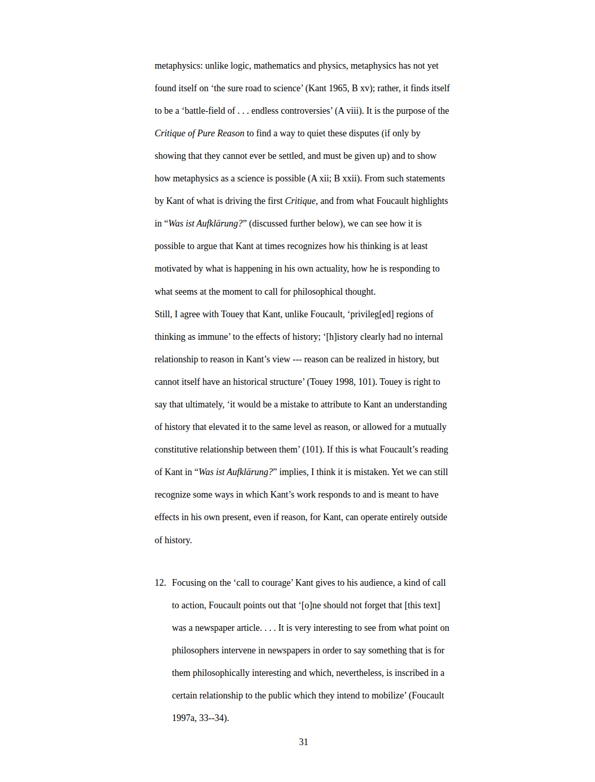metaphysics: unlike logic, mathematics and physics, metaphysics has not yet found itself on ‘the sure road to science’ (Kant 1965, B xv); rather, it finds itself to be a ‘battle-field of . . . endless controversies’ (A viii). It is the purpose of the Critique of Pure Reason to find a way to quiet these disputes (if only by showing that they cannot ever be settled, and must be given up) and to show how metaphysics as a science is possible (A xii; B xxii). From such statements by Kant of what is driving the first Critique, and from what Foucault highlights in “Was ist Aufklärung?” (discussed further below), we can see how it is possible to argue that Kant at times recognizes how his thinking is at least motivated by what is happening in his own actuality, how he is responding to what seems at the moment to call for philosophical thought.
Still, I agree with Touey that Kant, unlike Foucault, ‘privileg[ed] regions of thinking as immune’ to the effects of history; ‘[h]istory clearly had no internal relationship to reason in Kant’s view --- reason can be realized in history, but cannot itself have an historical structure’ (Touey 1998, 101). Touey is right to say that ultimately, ‘it would be a mistake to attribute to Kant an understanding of history that elevated it to the same level as reason, or allowed for a mutually constitutive relationship between them’ (101). If this is what Foucault’s reading of Kant in “Was ist Aufklärung?” implies, I think it is mistaken. Yet we can still recognize some ways in which Kant’s work responds to and is meant to have effects in his own present, even if reason, for Kant, can operate entirely outside of history.
12.
Focusing on the ‘call to courage’ Kant gives to his audience, a kind of call to action, Foucault points out that ‘[o]ne should not forget that [this text] was a newspaper article. . . . It is very interesting to see from what point on philosophers intervene in newspapers in order to say something that is for them philosophically interesting and which, nevertheless, is inscribed in a certain relationship to the public which they intend to mobilize’ (Foucault 1997a, 33--34).
31